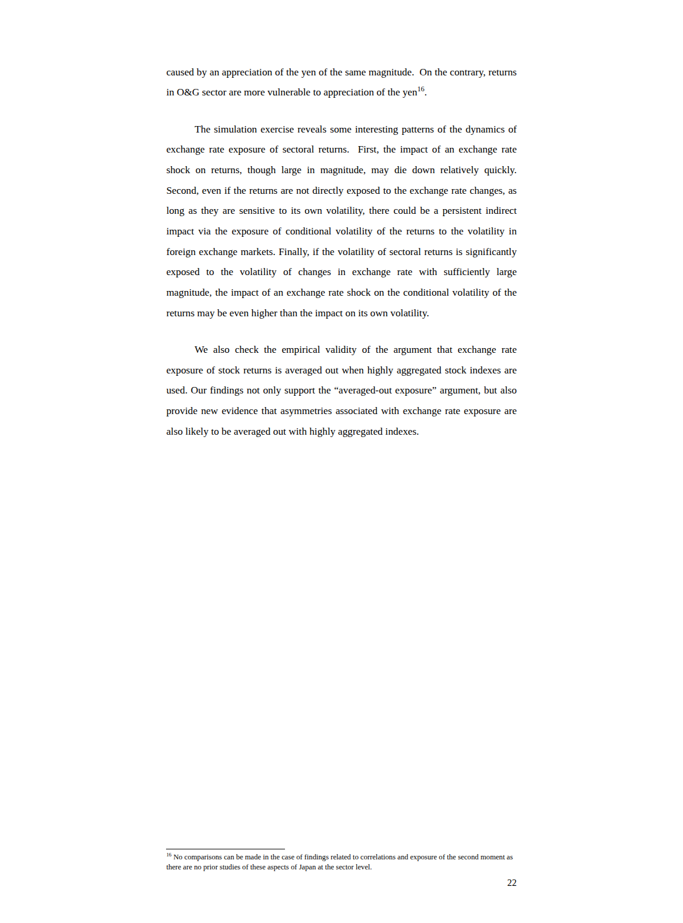caused by an appreciation of the yen of the same magnitude. On the contrary, returns in O&G sector are more vulnerable to appreciation of the yen16.
The simulation exercise reveals some interesting patterns of the dynamics of exchange rate exposure of sectoral returns. First, the impact of an exchange rate shock on returns, though large in magnitude, may die down relatively quickly. Second, even if the returns are not directly exposed to the exchange rate changes, as long as they are sensitive to its own volatility, there could be a persistent indirect impact via the exposure of conditional volatility of the returns to the volatility in foreign exchange markets. Finally, if the volatility of sectoral returns is significantly exposed to the volatility of changes in exchange rate with sufficiently large magnitude, the impact of an exchange rate shock on the conditional volatility of the returns may be even higher than the impact on its own volatility.
We also check the empirical validity of the argument that exchange rate exposure of stock returns is averaged out when highly aggregated stock indexes are used. Our findings not only support the “averaged-out exposure” argument, but also provide new evidence that asymmetries associated with exchange rate exposure are also likely to be averaged out with highly aggregated indexes.
16 No comparisons can be made in the case of findings related to correlations and exposure of the second moment as there are no prior studies of these aspects of Japan at the sector level.
22